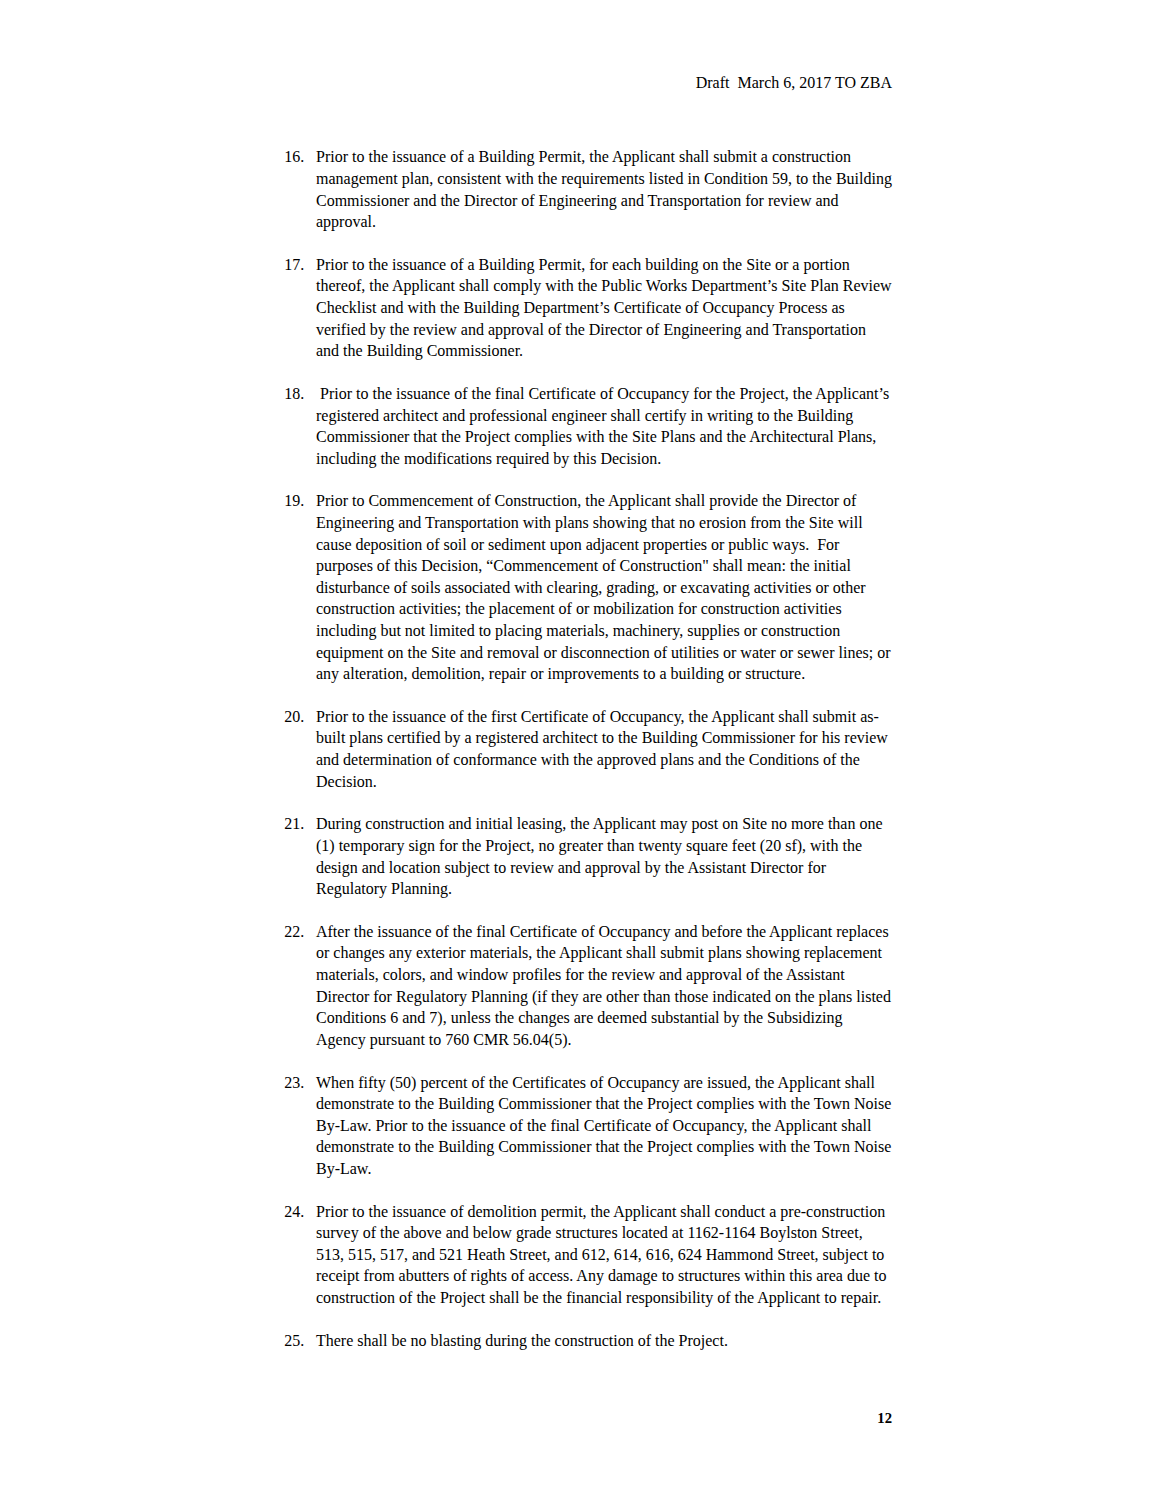Draft March 6, 2017 TO ZBA
Prior to the issuance of a Building Permit, the Applicant shall submit a construction management plan, consistent with the requirements listed in Condition 59, to the Building Commissioner and the Director of Engineering and Transportation for review and approval.
Prior to the issuance of a Building Permit, for each building on the Site or a portion thereof, the Applicant shall comply with the Public Works Department’s Site Plan Review Checklist and with the Building Department’s Certificate of Occupancy Process as verified by the review and approval of the Director of Engineering and Transportation and the Building Commissioner.
Prior to the issuance of the final Certificate of Occupancy for the Project, the Applicant’s registered architect and professional engineer shall certify in writing to the Building Commissioner that the Project complies with the Site Plans and the Architectural Plans, including the modifications required by this Decision.
Prior to Commencement of Construction, the Applicant shall provide the Director of Engineering and Transportation with plans showing that no erosion from the Site will cause deposition of soil or sediment upon adjacent properties or public ways. For purposes of this Decision, “Commencement of Construction" shall mean: the initial disturbance of soils associated with clearing, grading, or excavating activities or other construction activities; the placement of or mobilization for construction activities including but not limited to placing materials, machinery, supplies or construction equipment on the Site and removal or disconnection of utilities or water or sewer lines; or any alteration, demolition, repair or improvements to a building or structure.
Prior to the issuance of the first Certificate of Occupancy, the Applicant shall submit as-built plans certified by a registered architect to the Building Commissioner for his review and determination of conformance with the approved plans and the Conditions of the Decision.
During construction and initial leasing, the Applicant may post on Site no more than one (1) temporary sign for the Project, no greater than twenty square feet (20 sf), with the design and location subject to review and approval by the Assistant Director for Regulatory Planning.
After the issuance of the final Certificate of Occupancy and before the Applicant replaces or changes any exterior materials, the Applicant shall submit plans showing replacement materials, colors, and window profiles for the review and approval of the Assistant Director for Regulatory Planning (if they are other than those indicated on the plans listed Conditions 6 and 7), unless the changes are deemed substantial by the Subsidizing Agency pursuant to 760 CMR 56.04(5).
When fifty (50) percent of the Certificates of Occupancy are issued, the Applicant shall demonstrate to the Building Commissioner that the Project complies with the Town Noise By-Law. Prior to the issuance of the final Certificate of Occupancy, the Applicant shall demonstrate to the Building Commissioner that the Project complies with the Town Noise By-Law.
Prior to the issuance of demolition permit, the Applicant shall conduct a pre-construction survey of the above and below grade structures located at 1162-1164 Boylston Street, 513, 515, 517, and 521 Heath Street, and 612, 614, 616, 624 Hammond Street, subject to receipt from abutters of rights of access. Any damage to structures within this area due to construction of the Project shall be the financial responsibility of the Applicant to repair.
There shall be no blasting during the construction of the Project.
12